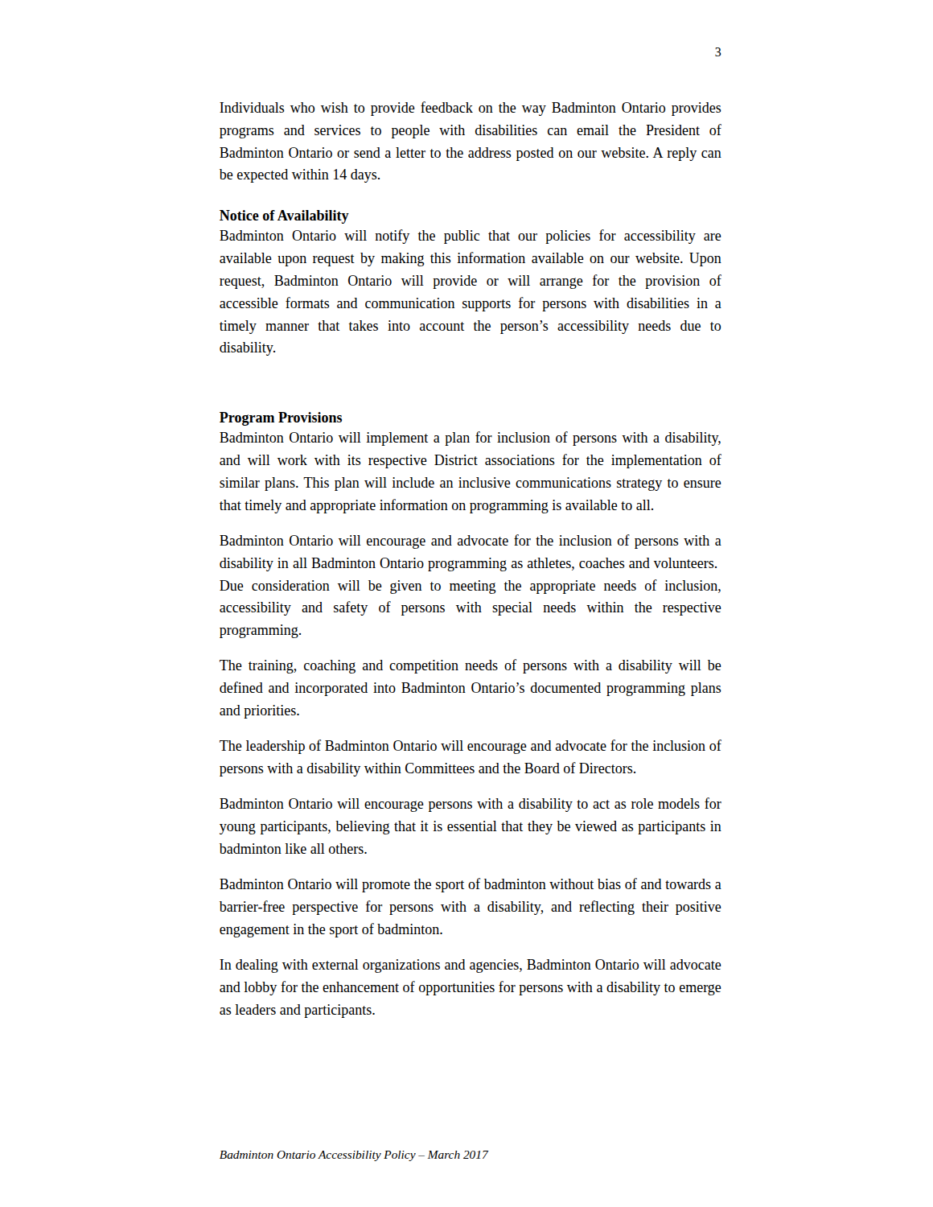3
Individuals who wish to provide feedback on the way Badminton Ontario provides programs and services to people with disabilities can email the President of Badminton Ontario or send a letter to the address posted on our website. A reply can be expected within 14 days.
Notice of Availability
Badminton Ontario will notify the public that our policies for accessibility are available upon request by making this information available on our website. Upon request, Badminton Ontario will provide or will arrange for the provision of accessible formats and communication supports for persons with disabilities in a timely manner that takes into account the person’s accessibility needs due to disability.
Program Provisions
Badminton Ontario will implement a plan for inclusion of persons with a disability, and will work with its respective District associations for the implementation of similar plans. This plan will include an inclusive communications strategy to ensure that timely and appropriate information on programming is available to all.
Badminton Ontario will encourage and advocate for the inclusion of persons with a disability in all Badminton Ontario programming as athletes, coaches and volunteers. Due consideration will be given to meeting the appropriate needs of inclusion, accessibility and safety of persons with special needs within the respective programming.
The training, coaching and competition needs of persons with a disability will be defined and incorporated into Badminton Ontario’s documented programming plans and priorities.
The leadership of Badminton Ontario will encourage and advocate for the inclusion of persons with a disability within Committees and the Board of Directors.
Badminton Ontario will encourage persons with a disability to act as role models for young participants, believing that it is essential that they be viewed as participants in badminton like all others.
Badminton Ontario will promote the sport of badminton without bias of and towards a barrier-free perspective for persons with a disability, and reflecting their positive engagement in the sport of badminton.
In dealing with external organizations and agencies, Badminton Ontario will advocate and lobby for the enhancement of opportunities for persons with a disability to emerge as leaders and participants.
Badminton Ontario Accessibility Policy – March 2017